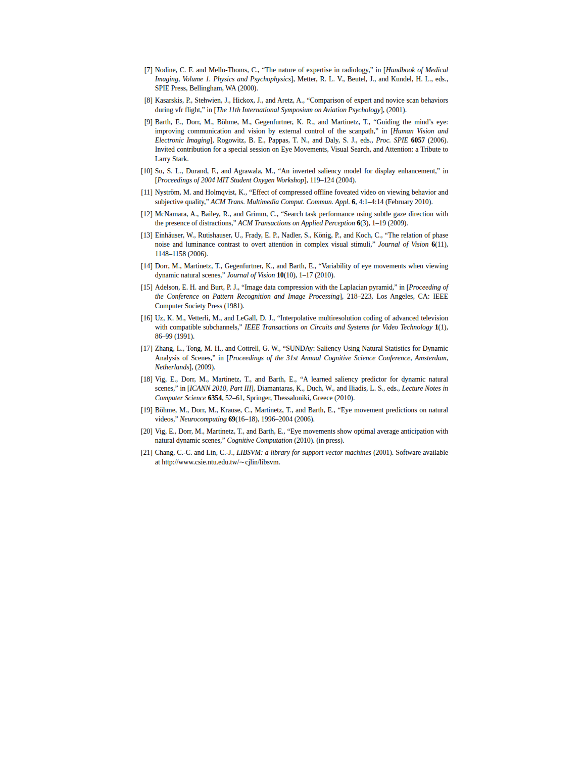[7] Nodine, C. F. and Mello-Thoms, C., “The nature of expertise in radiology,” in [Handbook of Medical Imaging, Volume 1. Physics and Psychophysics], Metter, R. L. V., Beutel, J., and Kundel, H. L., eds., SPIE Press, Bellingham, WA (2000).
[8] Kasarskis, P., Stehwien, J., Hickox, J., and Aretz, A., “Comparison of expert and novice scan behaviors during vfr flight,” in [The 11th International Symposium on Aviation Psychology], (2001).
[9] Barth, E., Dorr, M., Böhme, M., Gegenfurtner, K. R., and Martinetz, T., “Guiding the mind’s eye: improving communication and vision by external control of the scanpath,” in [Human Vision and Electronic Imaging], Rogowitz, B. E., Pappas, T. N., and Daly, S. J., eds., Proc. SPIE 6057 (2006). Invited contribution for a special session on Eye Movements, Visual Search, and Attention: a Tribute to Larry Stark.
[10] Su, S. L., Durand, F., and Agrawala, M., “An inverted saliency model for display enhancement,” in [Proceedings of 2004 MIT Student Oxygen Workshop], 119–124 (2004).
[11] Nyström, M. and Holmqvist, K., “Effect of compressed offline foveated video on viewing behavior and subjective quality,” ACM Trans. Multimedia Comput. Commun. Appl. 6, 4:1–4:14 (February 2010).
[12] McNamara, A., Bailey, R., and Grimm, C., “Search task performance using subtle gaze direction with the presence of distractions,” ACM Transactions on Applied Perception 6(3), 1–19 (2009).
[13] Einhäuser, W., Rutishauser, U., Frady, E. P., Nadler, S., König, P., and Koch, C., “The relation of phase noise and luminance contrast to overt attention in complex visual stimuli,” Journal of Vision 6(11), 1148–1158 (2006).
[14] Dorr, M., Martinetz, T., Gegenfurtner, K., and Barth, E., “Variability of eye movements when viewing dynamic natural scenes,” Journal of Vision 10(10), 1–17 (2010).
[15] Adelson, E. H. and Burt, P. J., “Image data compression with the Laplacian pyramid,” in [Proceeding of the Conference on Pattern Recognition and Image Processing], 218–223, Los Angeles, CA: IEEE Computer Society Press (1981).
[16] Uz, K. M., Vetterli, M., and LeGall, D. J., “Interpolative multiresolution coding of advanced television with compatible subchannels,” IEEE Transactions on Circuits and Systems for Video Technology 1(1), 86–99 (1991).
[17] Zhang, L., Tong, M. H., and Cottrell, G. W., “SUNDAy: Saliency Using Natural Statistics for Dynamic Analysis of Scenes,” in [Proceedings of the 31st Annual Cognitive Science Conference, Amsterdam, Netherlands], (2009).
[18] Vig, E., Dorr, M., Martinetz, T., and Barth, E., “A learned saliency predictor for dynamic natural scenes,” in [ICANN 2010, Part III], Diamantaras, K., Duch, W., and Iliadis, L. S., eds., Lecture Notes in Computer Science 6354, 52–61, Springer, Thessaloniki, Greece (2010).
[19] Böhme, M., Dorr, M., Krause, C., Martinetz, T., and Barth, E., “Eye movement predictions on natural videos,” Neurocomputing 69(16–18), 1996–2004 (2006).
[20] Vig, E., Dorr, M., Martinetz, T., and Barth, E., “Eye movements show optimal average anticipation with natural dynamic scenes,” Cognitive Computation (2010). (in press).
[21] Chang, C.-C. and Lin, C.-J., LIBSVM: a library for support vector machines (2001). Software available at http://www.csie.ntu.edu.tw/∼cjlin/libsvm.